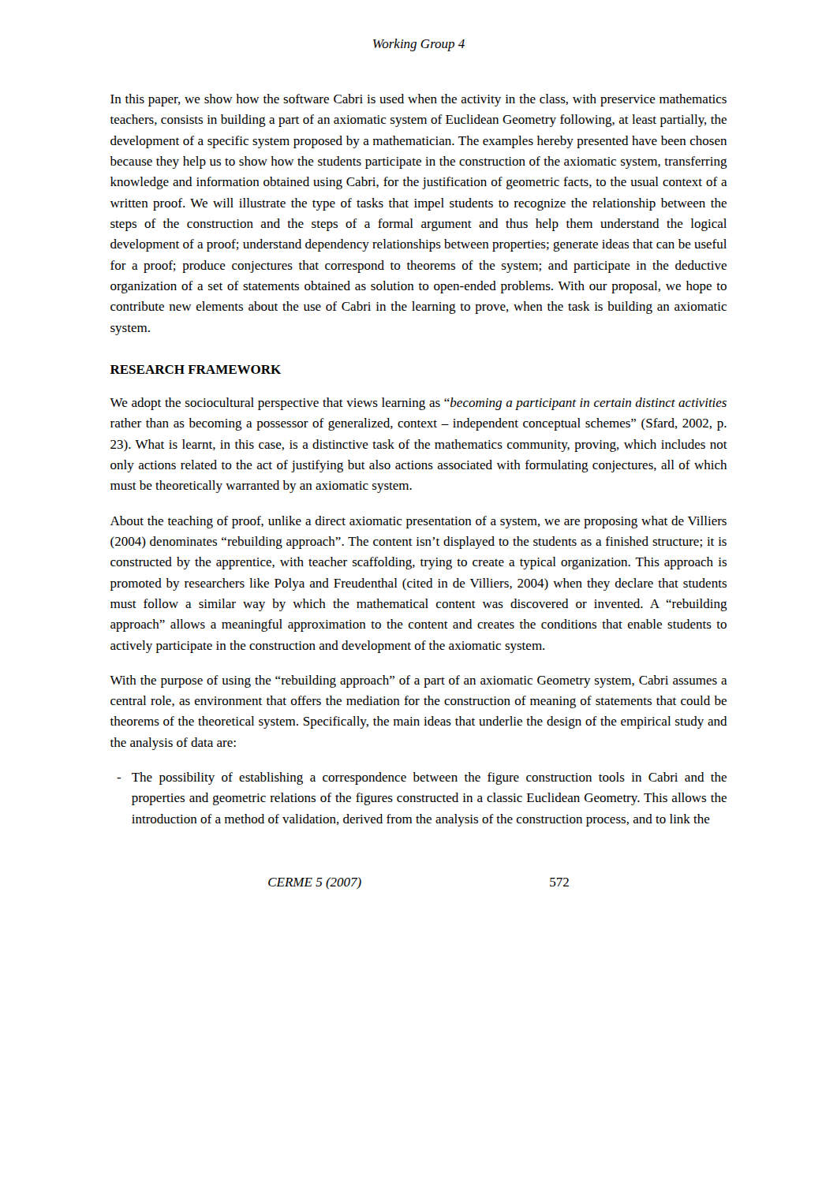Working Group 4
In this paper, we show how the software Cabri is used when the activity in the class, with preservice mathematics teachers, consists in building a part of an axiomatic system of Euclidean Geometry following, at least partially, the development of a specific system proposed by a mathematician. The examples hereby presented have been chosen because they help us to show how the students participate in the construction of the axiomatic system, transferring knowledge and information obtained using Cabri, for the justification of geometric facts, to the usual context of a written proof. We will illustrate the type of tasks that impel students to recognize the relationship between the steps of the construction and the steps of a formal argument and thus help them understand the logical development of a proof; understand dependency relationships between properties; generate ideas that can be useful for a proof; produce conjectures that correspond to theorems of the system; and participate in the deductive organization of a set of statements obtained as solution to open-ended problems. With our proposal, we hope to contribute new elements about the use of Cabri in the learning to prove, when the task is building an axiomatic system.
Research Framework
We adopt the sociocultural perspective that views learning as “becoming a participant in certain distinct activities rather than as becoming a possessor of generalized, context – independent conceptual schemes” (Sfard, 2002, p. 23). What is learnt, in this case, is a distinctive task of the mathematics community, proving, which includes not only actions related to the act of justifying but also actions associated with formulating conjectures, all of which must be theoretically warranted by an axiomatic system.
About the teaching of proof, unlike a direct axiomatic presentation of a system, we are proposing what de Villiers (2004) denominates “rebuilding approach”. The content isn’t displayed to the students as a finished structure; it is constructed by the apprentice, with teacher scaffolding, trying to create a typical organization. This approach is promoted by researchers like Polya and Freudenthal (cited in de Villiers, 2004) when they declare that students must follow a similar way by which the mathematical content was discovered or invented. A “rebuilding approach” allows a meaningful approximation to the content and creates the conditions that enable students to actively participate in the construction and development of the axiomatic system.
With the purpose of using the “rebuilding approach” of a part of an axiomatic Geometry system, Cabri assumes a central role, as environment that offers the mediation for the construction of meaning of statements that could be theorems of the theoretical system. Specifically, the main ideas that underlie the design of the empirical study and the analysis of data are:
The possibility of establishing a correspondence between the figure construction tools in Cabri and the properties and geometric relations of the figures constructed in a classic Euclidean Geometry. This allows the introduction of a method of validation, derived from the analysis of the construction process, and to link the
CERME 5 (2007) 572